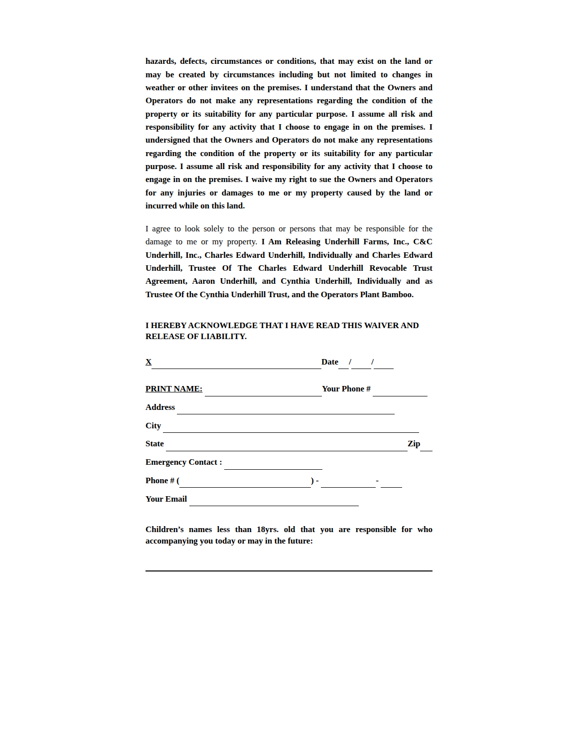hazards, defects, circumstances or conditions, that may exist on the land or may be created by circumstances including but not limited to changes in weather or other invitees on the premises. I understand that the Owners and Operators do not make any representations regarding the condition of the property or its suitability for any particular purpose. I assume all risk and responsibility for any activity that I choose to engage in on the premises. I undersigned that the Owners and Operators do not make any representations regarding the condition of the property or its suitability for any particular purpose. I assume all risk and responsibility for any activity that I choose to engage in on the premises. I waive my right to sue the Owners and Operators for any injuries or damages to me or my property caused by the land or incurred while on this land.
I agree to look solely to the person or persons that may be responsible for the damage to me or my property. I Am Releasing Underhill Farms, Inc., C&C Underhill, Inc., Charles Edward Underhill, Individually and Charles Edward Underhill, Trustee Of The Charles Edward Underhill Revocable Trust Agreement, Aaron Underhill, and Cynthia Underhill, Individually and as Trustee Of the Cynthia Underhill Trust, and the Operators Plant Bamboo.
I HEREBY ACKNOWLEDGE THAT I HAVE READ THIS WAIVER AND RELEASE OF LIABILITY.
X Date / /
PRINT NAME: Your Phone #
Address
City
State Zip
Emergency Contact :
Phone # ( ) - -
Your Email
Children’s names less than 18yrs. old that you are responsible for who accompanying you today or may in the future: